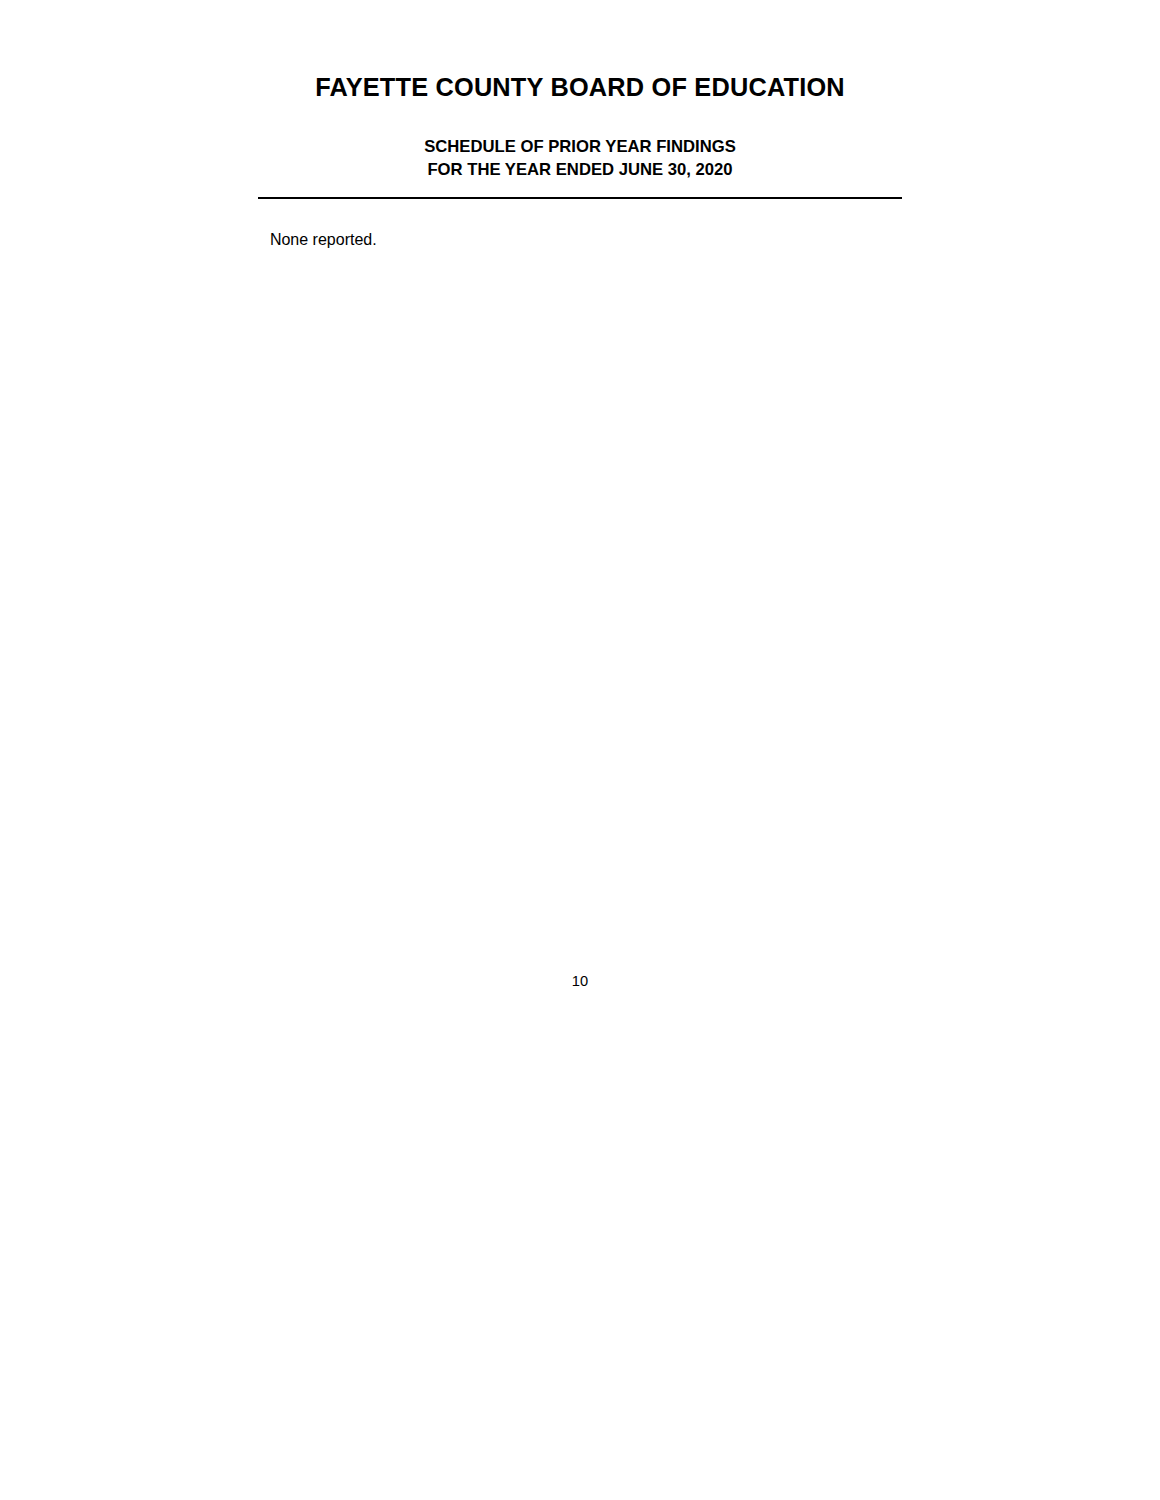FAYETTE COUNTY BOARD OF EDUCATION
SCHEDULE OF PRIOR YEAR FINDINGS
FOR THE YEAR ENDED JUNE 30, 2020
None reported.
10